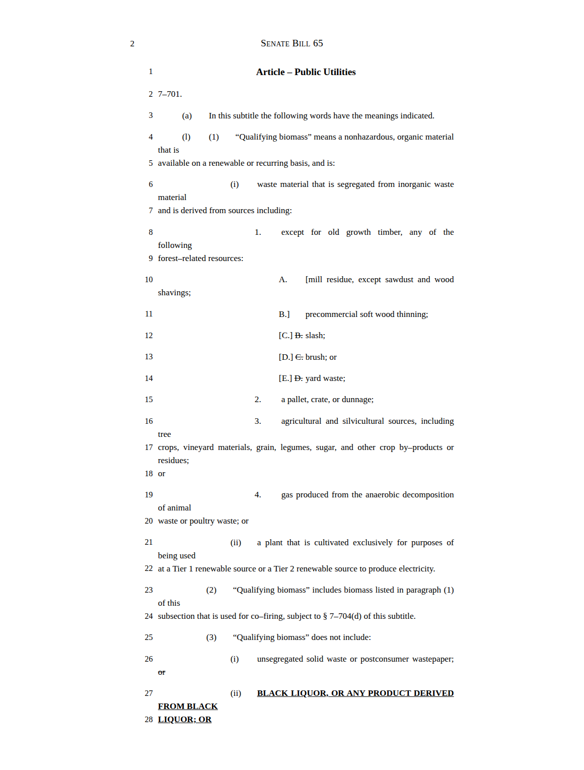2
Senate Bill 65
1
Article – Public Utilities
2
7–701.
3
(a) In this subtitle the following words have the meanings indicated.
4
(l)(1)“Qualifying biomass” means a nonhazardous, organic material that is
5
available on a renewable or recurring basis, and is:
6
(i) waste material that is segregated from inorganic waste material
7
and is derived from sources including:
8
1. except for old growth timber, any of the following
9
forest–related resources:
10
A.[mill residue, except sawdust and wood shavings;
11
B.] precommercial soft wood thinning;
12
[C.] B. slash;
13
[D.] C. brush; or
14
[E.] D. yard waste;
15
2. a pallet, crate, or dunnage;
16
3. agricultural and silvicultural sources, including tree
17
crops, vineyard materials, grain, legumes, sugar, and other crop by–products or residues;
18
or
19
4. gas produced from the anaerobic decomposition of animal
20
waste or poultry waste; or
21
(ii) a plant that is cultivated exclusively for purposes of being used
22
at a Tier 1 renewable source or a Tier 2 renewable source to produce electricity.
23
(2)“Qualifying biomass” includes biomass listed in paragraph (1) of this
24
subsection that is used for co–firing, subject to § 7–704(d) of this subtitle.
25
(3)“Qualifying biomass” does not include:
26
(i) unsegregated solid waste or postconsumer wastepaper; or
27
(ii) BLACK LIQUOR, OR ANY PRODUCT DERIVED FROM BLACK
28
LIQUOR; OR